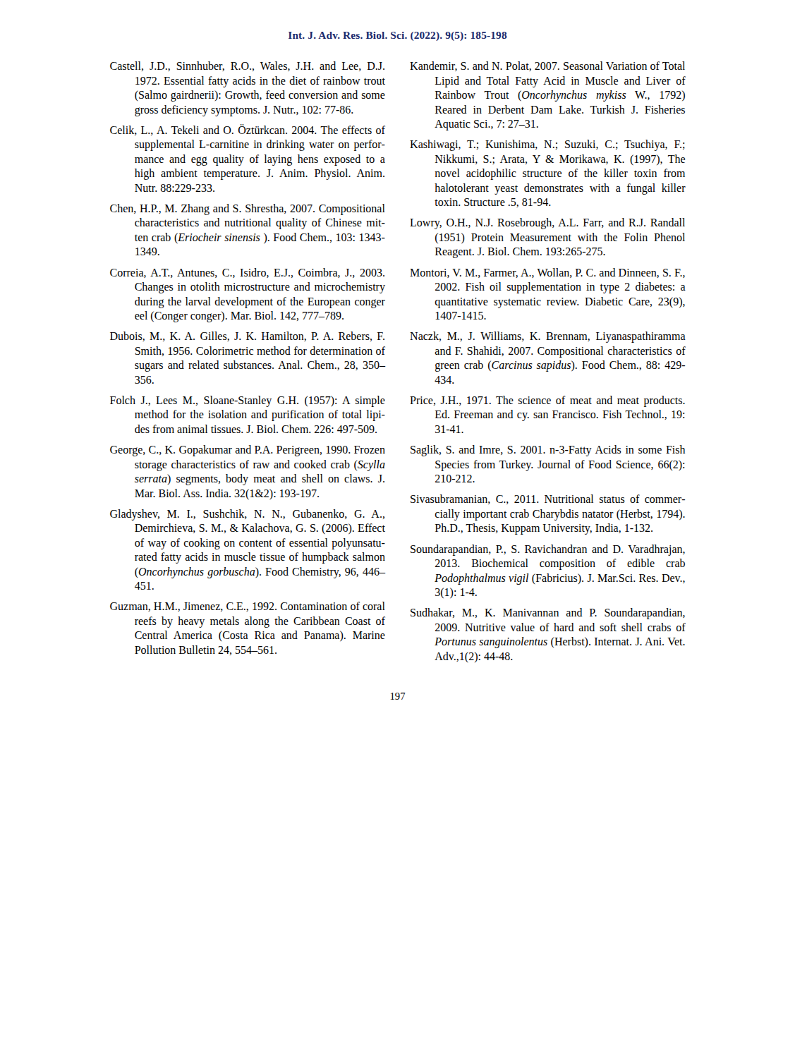Int. J. Adv. Res. Biol. Sci. (2022). 9(5): 185-198
Castell, J.D., Sinnhuber, R.O., Wales, J.H. and Lee, D.J. 1972. Essential fatty acids in the diet of rainbow trout (Salmo gairdnerii): Growth, feed conversion and some gross deficiency symptoms. J. Nutr., 102: 77-86.
Celik, L., A. Tekeli and O. Öztürkcan. 2004. The effects of supplemental L-carnitine in drinking water on performance and egg quality of laying hens exposed to a high ambient temperature. J. Anim. Physiol. Anim. Nutr. 88:229-233.
Chen, H.P., M. Zhang and S. Shrestha, 2007. Compositional characteristics and nutritional quality of Chinese mitten crab (Eriocheir sinensis ). Food Chem., 103: 1343-1349.
Correia, A.T., Antunes, C., Isidro, E.J., Coimbra, J., 2003. Changes in otolith microstructure and microchemistry during the larval development of the European conger eel (Conger conger). Mar. Biol. 142, 777–789.
Dubois, M., K. A. Gilles, J. K. Hamilton, P. A. Rebers, F. Smith, 1956. Colorimetric method for determination of sugars and related substances. Anal. Chem., 28, 350–356.
Folch J., Lees M., Sloane-Stanley G.H. (1957): A simple method for the isolation and purification of total lipides from animal tissues. J. Biol. Chem. 226: 497-509.
George, C., K. Gopakumar and P.A. Perigreen, 1990. Frozen storage characteristics of raw and cooked crab (Scylla serrata) segments, body meat and shell on claws. J. Mar. Biol. Ass. India. 32(1&2): 193-197.
Gladyshev, M. I., Sushchik, N. N., Gubanenko, G. A., Demirchieva, S. M., & Kalachova, G. S. (2006). Effect of way of cooking on content of essential polyunsaturated fatty acids in muscle tissue of humpback salmon (Oncorhynchus gorbuscha). Food Chemistry, 96, 446–451.
Guzman, H.M., Jimenez, C.E., 1992. Contamination of coral reefs by heavy metals along the Caribbean Coast of Central America (Costa Rica and Panama). Marine Pollution Bulletin 24, 554–561.
Kandemir, S. and N. Polat, 2007. Seasonal Variation of Total Lipid and Total Fatty Acid in Muscle and Liver of Rainbow Trout (Oncorhynchus mykiss W., 1792) Reared in Derbent Dam Lake. Turkish J. Fisheries Aquatic Sci., 7: 27–31.
Kashiwagi, T.; Kunishima, N.; Suzuki, C.; Tsuchiya, F.; Nikkumi, S.; Arata, Y & Morikawa, K. (1997), The novel acidophilic structure of the killer toxin from halotolerant yeast demonstrates with a fungal killer toxin. Structure .5, 81-94.
Lowry, O.H., N.J. Rosebrough, A.L. Farr, and R.J. Randall (1951) Protein Measurement with the Folin Phenol Reagent. J. Biol. Chem. 193:265-275.
Montori, V. M., Farmer, A., Wollan, P. C. and Dinneen, S. F., 2002. Fish oil supplementation in type 2 diabetes: a quantitative systematic review. Diabetic Care, 23(9), 1407-1415.
Naczk, M., J. Williams, K. Brennam, Liyanaspathiramma and F. Shahidi, 2007. Compositional characteristics of green crab (Carcinus sapidus). Food Chem., 88: 429-434.
Price, J.H., 1971. The science of meat and meat products. Ed. Freeman and cy. san Francisco. Fish Technol., 19: 31-41.
Saglik, S. and Imre, S. 2001. n-3-Fatty Acids in some Fish Species from Turkey. Journal of Food Science, 66(2): 210-212.
Sivasubramanian, C., 2011. Nutritional status of commercially important crab Charybdis natator (Herbst, 1794). Ph.D., Thesis, Kuppam University, India, 1-132.
Soundarapandian, P., S. Ravichandran and D. Varadhrajan, 2013. Biochemical composition of edible crab Podophthalmus vigil (Fabricius). J. Mar.Sci. Res. Dev., 3(1): 1-4.
Sudhakar, M., K. Manivannan and P. Soundarapandian, 2009. Nutritive value of hard and soft shell crabs of Portunus sanguinolentus (Herbst). Internat. J. Ani. Vet. Adv.,1(2): 44-48.
197